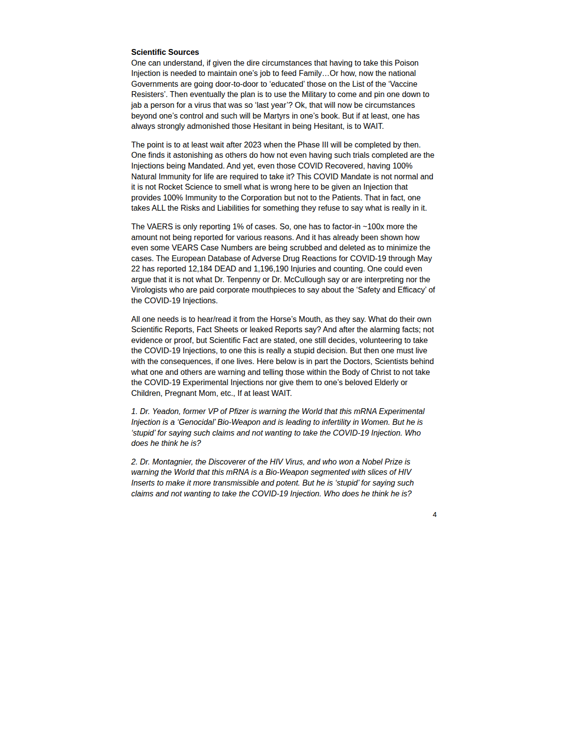Scientific Sources
One can understand, if given the dire circumstances that having to take this Poison Injection is needed to maintain one’s job to feed Family…Or how, now the national Governments are going door-to-door to ‘educated’ those on the List of the ‘Vaccine Resisters’. Then eventually the plan is to use the Military to come and pin one down to jab a person for a virus that was so ‘last year’? Ok, that will now be circumstances beyond one’s control and such will be Martyrs in one’s book. But if at least, one has always strongly admonished those Hesitant in being Hesitant, is to WAIT.
The point is to at least wait after 2023 when the Phase III will be completed by then. One finds it astonishing as others do how not even having such trials completed are the Injections being Mandated. And yet, even those COVID Recovered, having 100% Natural Immunity for life are required to take it? This COVID Mandate is not normal and it is not Rocket Science to smell what is wrong here to be given an Injection that provides 100% Immunity to the Corporation but not to the Patients. That in fact, one takes ALL the Risks and Liabilities for something they refuse to say what is really in it.
The VAERS is only reporting 1% of cases. So, one has to factor-in ~100x more the amount not being reported for various reasons. And it has already been shown how even some VEARS Case Numbers are being scrubbed and deleted as to minimize the cases. The European Database of Adverse Drug Reactions for COVID-19 through May 22 has reported 12,184 DEAD and 1,196,190 Injuries and counting. One could even argue that it is not what Dr. Tenpenny or Dr. McCullough say or are interpreting nor the Virologists who are paid corporate mouthpieces to say about the ‘Safety and Efficacy’ of the COVID-19 Injections.
All one needs is to hear/read it from the Horse’s Mouth, as they say. What do their own Scientific Reports, Fact Sheets or leaked Reports say? And after the alarming facts; not evidence or proof, but Scientific Fact are stated, one still decides, volunteering to take the COVID-19 Injections, to one this is really a stupid decision. But then one must live with the consequences, if one lives. Here below is in part the Doctors, Scientists behind what one and others are warning and telling those within the Body of Christ to not take the COVID-19 Experimental Injections nor give them to one’s beloved Elderly or Children, Pregnant Mom, etc., If at least WAIT.
1. Dr. Yeadon, former VP of Pfizer is warning the World that this mRNA Experimental Injection is a ‘Genocidal’ Bio-Weapon and is leading to infertility in Women. But he is ‘stupid’ for saying such claims and not wanting to take the COVID-19 Injection. Who does he think he is?
2. Dr. Montagnier, the Discoverer of the HIV Virus, and who won a Nobel Prize is warning the World that this mRNA is a Bio-Weapon segmented with slices of HIV Inserts to make it more transmissible and potent. But he is ‘stupid’ for saying such claims and not wanting to take the COVID-19 Injection. Who does he think he is?
4